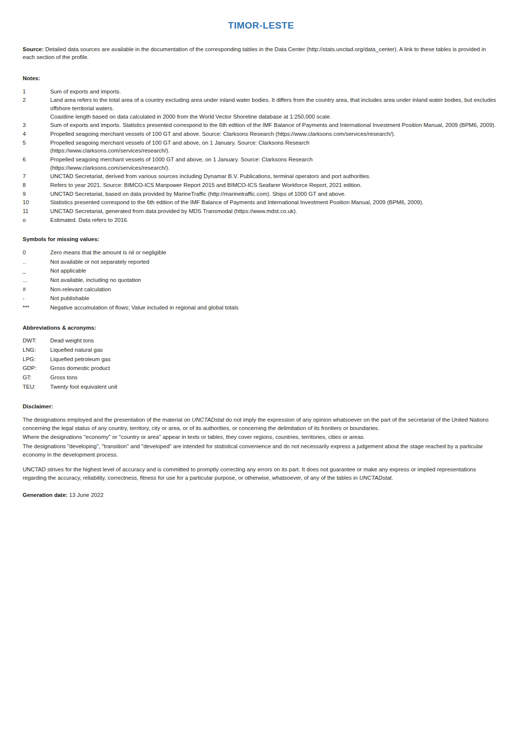TIMOR-LESTE
Source: Detailed data sources are available in the documentation of the corresponding tables in the Data Center (http://stats.unctad.org/data_center). A link to these tables is provided in each section of the profile.
Notes:
| 1 | Sum of exports and imports. |
| 2 | Land area refers to the total area of a country excluding area under inland water bodies. It differs from the country area, that includes area under inland water bodies, but excludes offshore territorial waters. Coastline length based on data calculated in 2000 from the World Vector Shoreline database at 1:250,000 scale. |
| 3 | Sum of exports and imports. Statistics presented correspond to the 6th edition of the IMF Balance of Payments and International Investment Position Manual, 2009 (BPM6, 2009). |
| 4 | Propelled seagoing merchant vessels of 100 GT and above. Source: Clarksons Research (https://www.clarksons.com/services/research/). |
| 5 | Propelled seagoing merchant vessels of 100 GT and above, on 1 January. Source: Clarksons Research (https://www.clarksons.com/services/research/). |
| 6 | Propelled seagoing merchant vessels of 1000 GT and above, on 1 January. Source: Clarksons Research (https://www.clarksons.com/services/research/). |
| 7 | UNCTAD Secretariat, derived from various sources including Dynamar B.V. Publications, terminal operators and port authorities. |
| 8 | Refers to year 2021. Source: BIMCO-ICS Manpower Report 2015 and BIMCO-ICS Seafarer Workforce Report, 2021 edition. |
| 9 | UNCTAD Secretariat, based on data provided by MarineTraffic (http://marinetraffic.com). Ships of 1000 GT and above. |
| 10 | Statistics presented correspond to the 6th edition of the IMF Balance of Payments and International Investment Position Manual, 2009 (BPM6, 2009). |
| 11 | UNCTAD Secretariat, generated from data provided by MDS Transmodal (https://www.mdst.co.uk). |
| o | Estimated. Data refers to 2016. |
Symbols for missing values:
| 0 | Zero means that the amount is nil or negligible |
| .. | Not available or not separately reported |
| _ | Not applicable |
| ... | Not available, including no quotation |
| # | Non-relevant calculation |
| - | Not publishable |
| *** | Negative accumulation of flows; Value included in regional and global totals |
Abbreviations & acronyms:
| DWT: | Dead weight tons |
| LNG: | Liquefied natural gas |
| LPG: | Liquefied petroleum gas |
| GDP: | Gross domestic product |
| GT: | Gross tons |
| TEU: | Twenty foot equivalent unit |
Disclaimer:
The designations employed and the presentation of the material on UNCTADstat do not imply the expression of any opinion whatsoever on the part of the secretariat of the United Nations concerning the legal status of any country, territory, city or area, or of its authorities, or concerning the delimitation of its frontiers or boundaries.
Where the designations "economy" or "country or area" appear in texts or tables, they cover regions, countries, territories, cities or areas.
The designations "developing", "transition" and "developed" are intended for statistical convenience and do not necessarily express a judgement about the stage reached by a particular economy in the development process.
UNCTAD strives for the highest level of accuracy and is committed to promptly correcting any errors on its part. It does not guarantee or make any express or implied representations regarding the accuracy, reliability, correctness, fitness for use for a particular purpose, or otherwise, whatsoever, of any of the tables in UNCTADstat.
Generation date: 13 June 2022